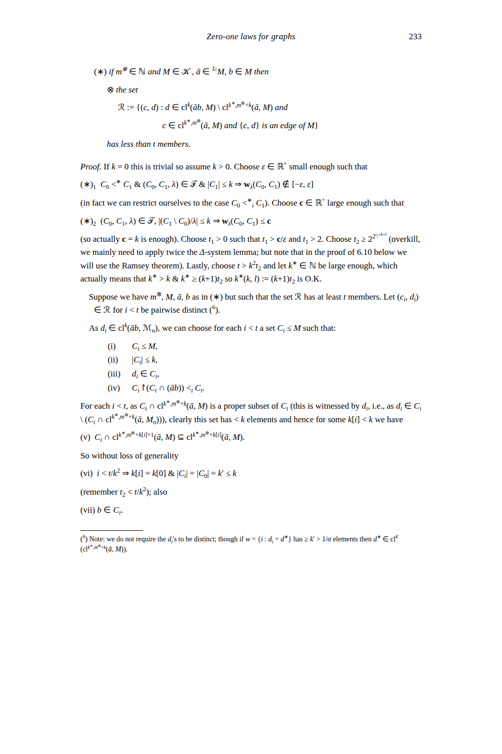Zero-one laws for graphs 233
(∗) if m⊗ ∈ ℕ and M ∈ 𝒦 , ā ∈ l≥M, b ∈ M then
⊗ the set
ℛ := {(c, d) : d ∈ clk(āb, M) \ clk∗,m⊗+k(ā, M) and
c ∈ clk∗,m⊗(ā, M) and {c, d} is an edge of M}
has less than t members.
Proof. If k = 0 this is trivial so assume k > 0. Choose ε ∈ ℝ+ small enough such that
(∗)1 C0 <∗ C1 & (C0, C1, λ) ∈ 𝒯 & |C1| ≤ k ⇒ wλ(C0, C1) ∉ [−ε, ε]
(in fact we can restrict ourselves to the case C0 <∗i C1). Choose c ∈ ℝ+ large enough such that
(∗)2 (C0, C1, λ) ∈ 𝒯, |(C1 \ C0)/λ| ≤ k ⇒ wλ(C0, C1) ≤ c
(so actually c = k is enough). Choose t1 > 0 such that t1 > c/ε and t1 > 2. Choose t2 ≥ 22t1+k+l (overkill, we mainly need to apply twice the Δ-system lemma; but note that in the proof of 6.10 below we will use the Ramsey theorem). Lastly, choose t > k2t2 and let k∗ ∈ ℕ be large enough, which actually means that k∗ > k & k∗ ≥ (k+1)t2 so k∗(k, l) := (k+1)t2 is O.K.
Suppose we have m⊗, M, ā, b as in (∗) but such that the set ℛ has at least t members. Let (ci, di) ∈ ℛ for i < t be pairwise distinct (6).
As di ∈ clk(āb, ℳn), we can choose for each i < t a set Ci ≤ M such that:
(i) Ci ≤ M,
(ii) |Ci| ≤ k,
(iii) di ∈ Ci,
(iv) Ci↾(Ci ∩ (āb)) <i Ci.
For each i < t, as Ci ∩ clk∗,m⊗+k(ā, M) is a proper subset of Ci (this is witnessed by di, i.e., as di ∈ Ci \ (Ci ∩ clk∗,m⊗+k(ā, Mn))), clearly this set has < k elements and hence for some k[i] < k we have
(v) Ci ∩ clk∗,m⊗+k[i]+1(ā, M) ⊆ clk∗,m⊗+k[i](ā, M).
So without loss of generality
(vi) i < t/k2 ⇒ k[i] = k[0] & |Ci| = |C0| = k′ ≤ k
(remember t2 < t/k2); also
(vii) b ∈ Ci.
(6) Note: we do not require the di's to be distinct; though if w = {i : di = d∗} has ≥ k′ > 1/α elements then d∗ ∈ clk′(clk∗,m⊗+k(ā, M)).